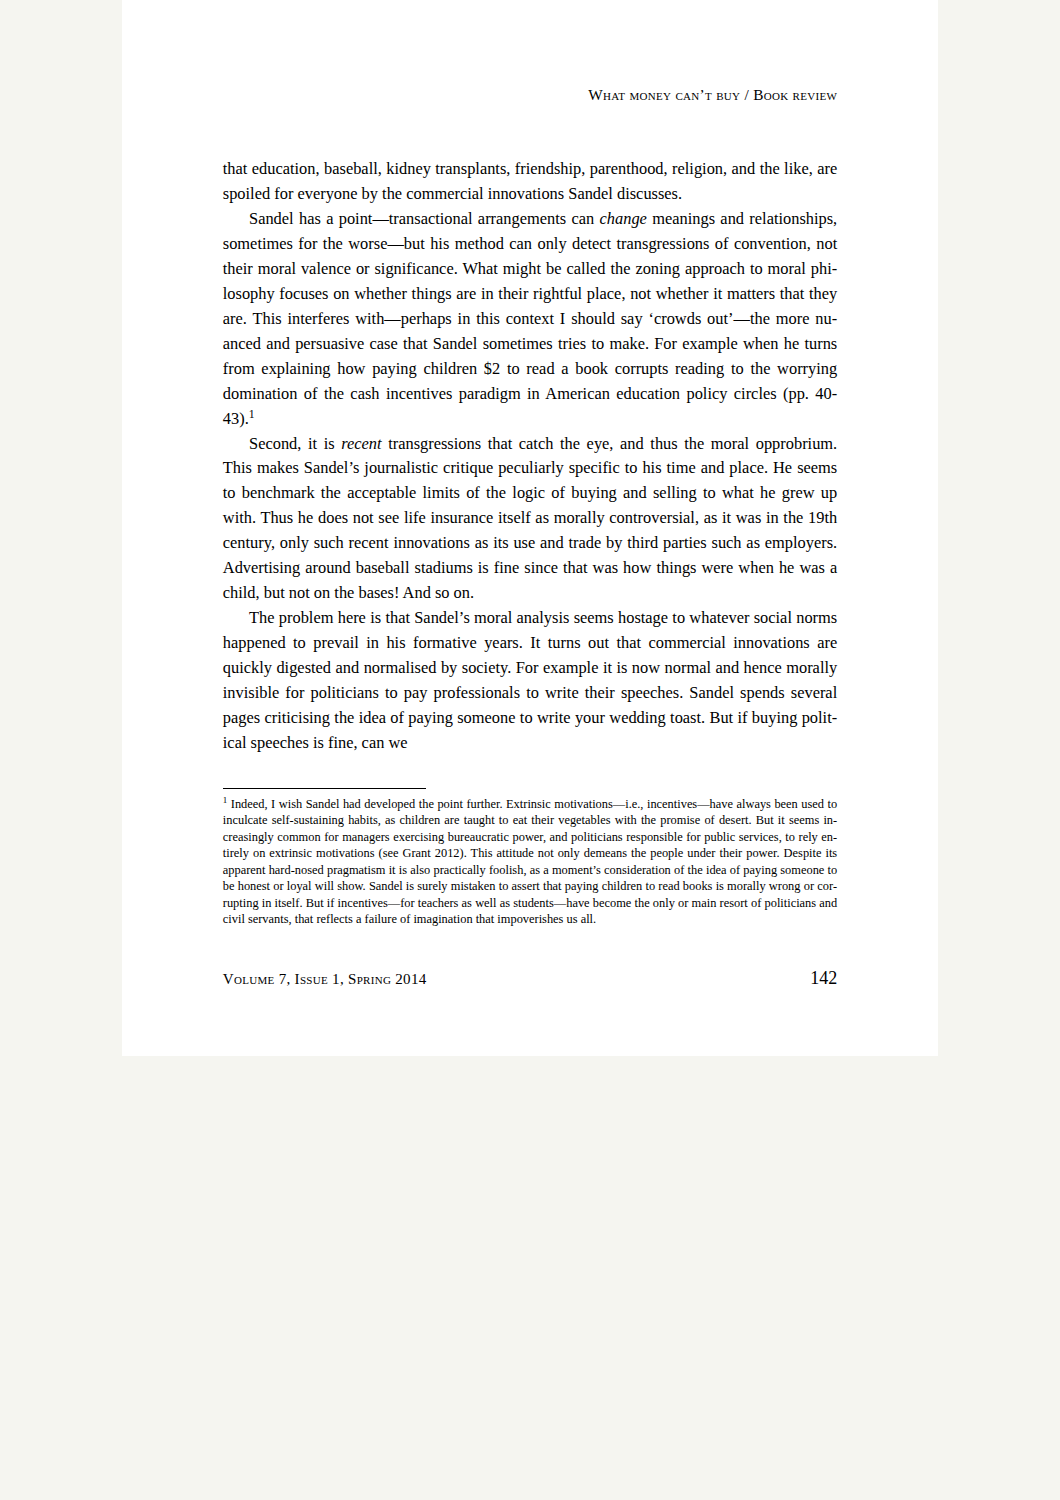What money can’t buy / Book review
that education, baseball, kidney transplants, friendship, parenthood, religion, and the like, are spoiled for everyone by the commercial innovations Sandel discusses.
Sandel has a point—transactional arrangements can change meanings and relationships, sometimes for the worse—but his method can only detect transgressions of convention, not their moral valence or significance. What might be called the zoning approach to moral philosophy focuses on whether things are in their rightful place, not whether it matters that they are. This interferes with—perhaps in this context I should say ‘crowds out’—the more nuanced and persuasive case that Sandel sometimes tries to make. For example when he turns from explaining how paying children $2 to read a book corrupts reading to the worrying domination of the cash incentives paradigm in American education policy circles (pp. 40-43).1
Second, it is recent transgressions that catch the eye, and thus the moral opprobrium. This makes Sandel’s journalistic critique peculiarly specific to his time and place. He seems to benchmark the acceptable limits of the logic of buying and selling to what he grew up with. Thus he does not see life insurance itself as morally controversial, as it was in the 19th century, only such recent innovations as its use and trade by third parties such as employers. Advertising around baseball stadiums is fine since that was how things were when he was a child, but not on the bases! And so on.
The problem here is that Sandel’s moral analysis seems hostage to whatever social norms happened to prevail in his formative years. It turns out that commercial innovations are quickly digested and normalised by society. For example it is now normal and hence morally invisible for politicians to pay professionals to write their speeches. Sandel spends several pages criticising the idea of paying someone to write your wedding toast. But if buying political speeches is fine, can we
1 Indeed, I wish Sandel had developed the point further. Extrinsic motivations—i.e., incentives—have always been used to inculcate self-sustaining habits, as children are taught to eat their vegetables with the promise of desert. But it seems increasingly common for managers exercising bureaucratic power, and politicians responsible for public services, to rely entirely on extrinsic motivations (see Grant 2012). This attitude not only demeans the people under their power. Despite its apparent hard-nosed pragmatism it is also practically foolish, as a moment’s consideration of the idea of paying someone to be honest or loyal will show. Sandel is surely mistaken to assert that paying children to read books is morally wrong or corrupting in itself. But if incentives—for teachers as well as students—have become the only or main resort of politicians and civil servants, that reflects a failure of imagination that impoverishes us all.
Volume 7, Issue 1, Spring 2014 142